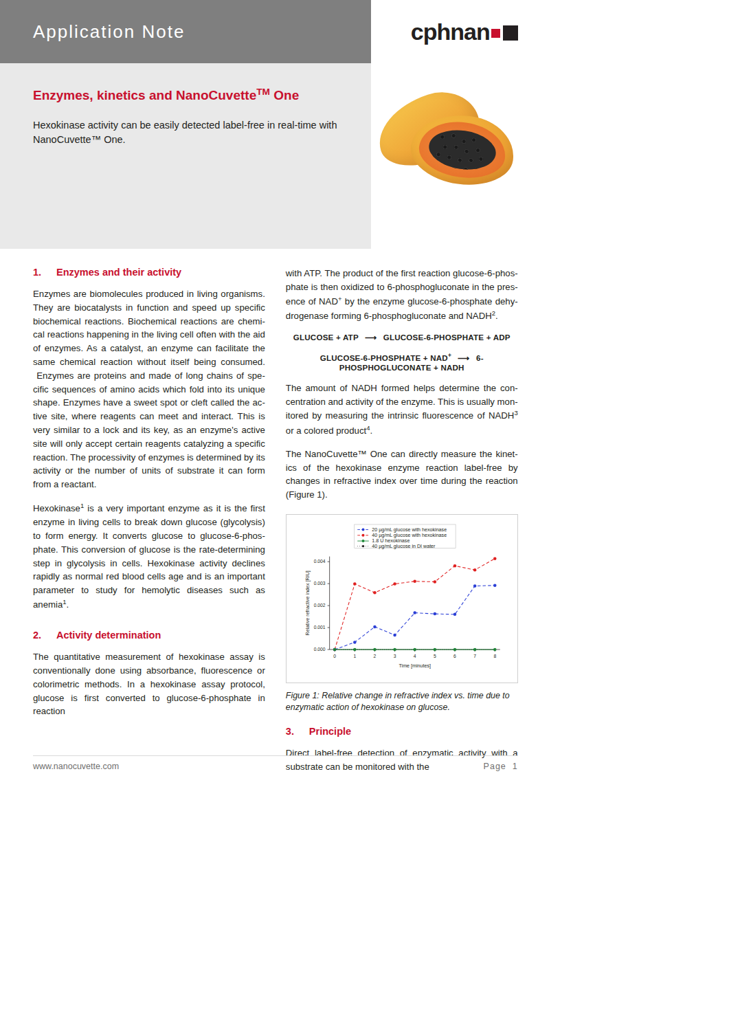Application Note
cph nan
Enzymes, kinetics and NanoCuvetteTM One
Hexokinase activity can be easily detected label-free in real-time with NanoCuvette™ One.
1. Enzymes and their activity
Enzymes are biomolecules produced in living organisms. They are biocatalysts in function and speed up specific biochemical reactions. Biochemical reactions are chemical reactions happening in the living cell often with the aid of enzymes. As a catalyst, an enzyme can facilitate the same chemical reaction without itself being consumed. Enzymes are proteins and made of long chains of specific sequences of amino acids which fold into its unique shape. Enzymes have a sweet spot or cleft called the active site, where reagents can meet and interact. This is very similar to a lock and its key, as an enzyme's active site will only accept certain reagents catalyzing a specific reaction. The processivity of enzymes is determined by its activity or the number of units of substrate it can form from a reactant.
Hexokinase1 is a very important enzyme as it is the first enzyme in living cells to break down glucose (glycolysis) to form energy. It converts glucose to glucose-6-phosphate. This conversion of glucose is the rate-determining step in glycolysis in cells. Hexokinase activity declines rapidly as normal red blood cells age and is an important parameter to study for hemolytic diseases such as anemia1.
2. Activity determination
The quantitative measurement of hexokinase assay is conventionally done using absorbance, fluorescence or colorimetric methods. In a hexokinase assay protocol, glucose is first converted to glucose-6-phosphate in reaction
with ATP. The product of the first reaction glucose-6-phosphate is then oxidized to 6-phosphogluconate in the presence of NAD+ by the enzyme glucose-6-phosphate dehydrogenase forming 6-phosphogluconate and NADH2.
GLUCOSE + ATP ⟶ GLUCOSE-6-PHOSPHATE + ADP
GLUCOSE-6-PHOSPHATE + NAD+ ⟶ 6-PHOSPHOGLUCONATE + NADH
The amount of NADH formed helps determine the concentration and activity of the enzyme. This is usually monitored by measuring the intrinsic fluorescence of NADH3 or a colored product4.
The NanoCuvette™ One can directly measure the kinetics of the hexokinase enzyme reaction label-free by changes in refractive index over time during the reaction (Figure 1).
20 µg/mL glucose with hexokinase 40 µg/mL glucose with hexokinase 1.8 U hexokinase 40 µg/mL glucose in DI water 0.000 0.001 0.002 0.003 0.004 0 1 2 3 4 5 6 7 8 Time [minutes] Relative refractive index [RIU]
Figure 1: Relative change in refractive index vs. time due to enzymatic action of hexokinase on glucose.
3. Principle
Direct label-free detection of enzymatic activity with a substrate can be monitored with the
www.nanocuvette.com
Page 1